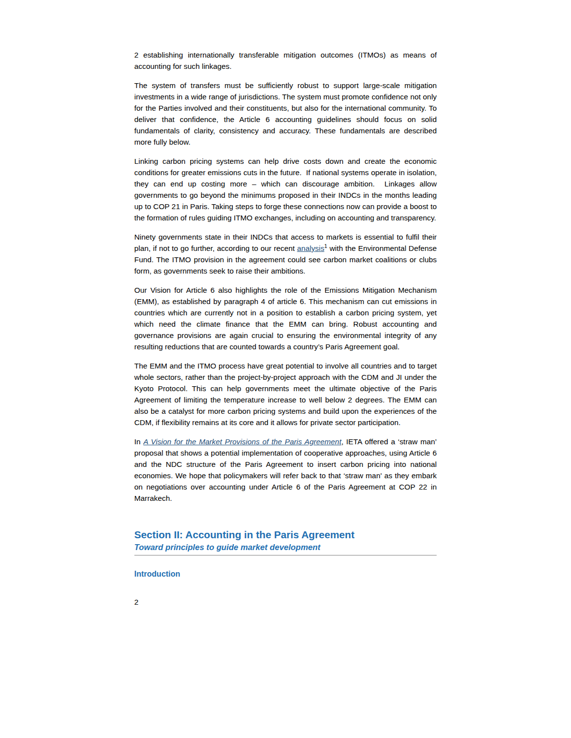2 establishing internationally transferable mitigation outcomes (ITMOs) as means of accounting for such linkages.
The system of transfers must be sufficiently robust to support large-scale mitigation investments in a wide range of jurisdictions. The system must promote confidence not only for the Parties involved and their constituents, but also for the international community. To deliver that confidence, the Article 6 accounting guidelines should focus on solid fundamentals of clarity, consistency and accuracy. These fundamentals are described more fully below.
Linking carbon pricing systems can help drive costs down and create the economic conditions for greater emissions cuts in the future. If national systems operate in isolation, they can end up costing more – which can discourage ambition. Linkages allow governments to go beyond the minimums proposed in their INDCs in the months leading up to COP 21 in Paris. Taking steps to forge these connections now can provide a boost to the formation of rules guiding ITMO exchanges, including on accounting and transparency.
Ninety governments state in their INDCs that access to markets is essential to fulfil their plan, if not to go further, according to our recent analysis1 with the Environmental Defense Fund. The ITMO provision in the agreement could see carbon market coalitions or clubs form, as governments seek to raise their ambitions.
Our Vision for Article 6 also highlights the role of the Emissions Mitigation Mechanism (EMM), as established by paragraph 4 of article 6. This mechanism can cut emissions in countries which are currently not in a position to establish a carbon pricing system, yet which need the climate finance that the EMM can bring. Robust accounting and governance provisions are again crucial to ensuring the environmental integrity of any resulting reductions that are counted towards a country’s Paris Agreement goal.
The EMM and the ITMO process have great potential to involve all countries and to target whole sectors, rather than the project-by-project approach with the CDM and JI under the Kyoto Protocol. This can help governments meet the ultimate objective of the Paris Agreement of limiting the temperature increase to well below 2 degrees. The EMM can also be a catalyst for more carbon pricing systems and build upon the experiences of the CDM, if flexibility remains at its core and it allows for private sector participation.
In A Vision for the Market Provisions of the Paris Agreement, IETA offered a ‘straw man’ proposal that shows a potential implementation of cooperative approaches, using Article 6 and the NDC structure of the Paris Agreement to insert carbon pricing into national economies. We hope that policymakers will refer back to that ‘straw man' as they embark on negotiations over accounting under Article 6 of the Paris Agreement at COP 22 in Marrakech.
Section II: Accounting in the Paris Agreement
Toward principles to guide market development
Introduction
2